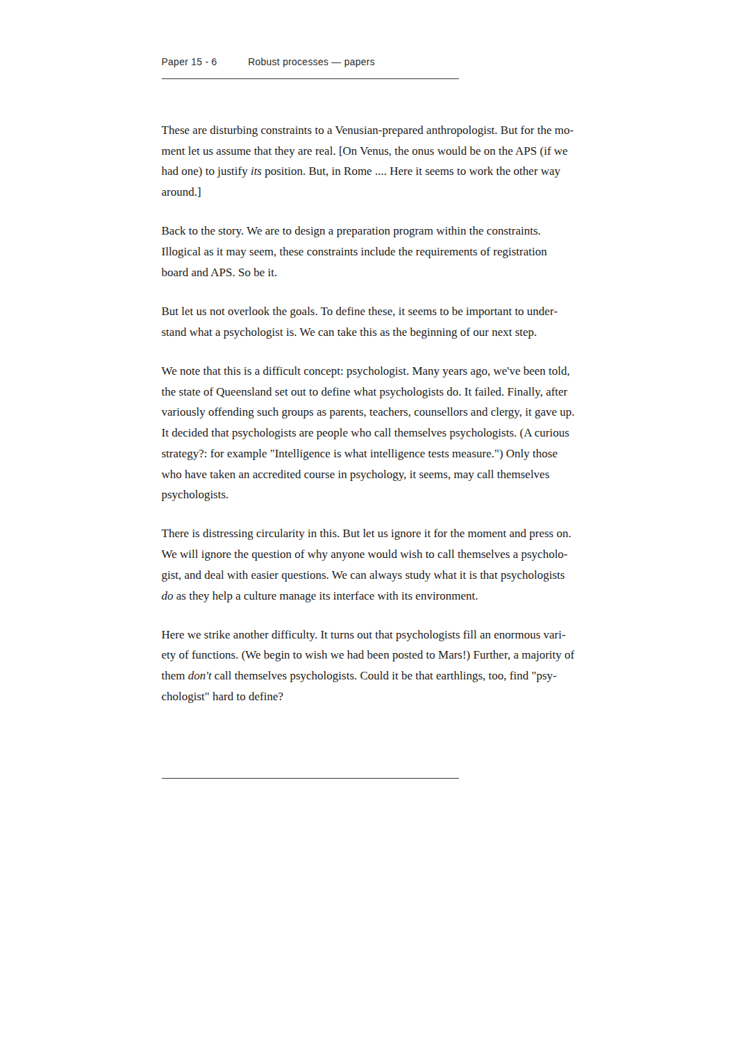Paper 15 - 6 Robust processes — papers
These are disturbing constraints to a Venusian-prepared anthropologist. But for the moment let us assume that they are real. [On Venus, the onus would be on the APS (if we had one) to justify its position. But, in Rome .... Here it seems to work the other way around.]
Back to the story. We are to design a preparation program within the constraints. Illogical as it may seem, these constraints include the requirements of registration board and APS. So be it.
But let us not overlook the goals. To define these, it seems to be important to understand what a psychologist is. We can take this as the beginning of our next step.
We note that this is a difficult concept: psychologist. Many years ago, we've been told, the state of Queensland set out to define what psychologists do. It failed. Finally, after variously offending such groups as parents, teachers, counsellors and clergy, it gave up. It decided that psychologists are people who call themselves psychologists. (A curious strategy?: for example "Intelligence is what intelligence tests measure.") Only those who have taken an accredited course in psychology, it seems, may call themselves psychologists.
There is distressing circularity in this. But let us ignore it for the moment and press on. We will ignore the question of why anyone would wish to call themselves a psychologist, and deal with easier questions. We can always study what it is that psychologists do as they help a culture manage its interface with its environment.
Here we strike another difficulty. It turns out that psychologists fill an enormous variety of functions. (We begin to wish we had been posted to Mars!) Further, a majority of them don't call themselves psychologists. Could it be that earthlings, too, find "psychologist" hard to define?